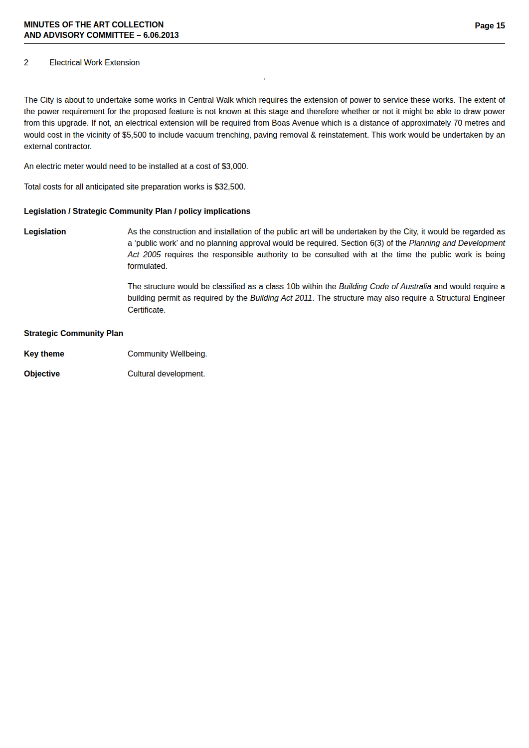Minutes of the Art Collection
and Advisory Committee – 6.06.2013
Page 15
2 Electrical Work Extension
The City is about to undertake some works in Central Walk which requires the extension of power to service these works. The extent of the power requirement for the proposed feature is not known at this stage and therefore whether or not it might be able to draw power from this upgrade. If not, an electrical extension will be required from Boas Avenue which is a distance of approximately 70 metres and would cost in the vicinity of $5,500 to include vacuum trenching, paving removal & reinstatement. This work would be undertaken by an external contractor.
An electric meter would need to be installed at a cost of $3,000.
Total costs for all anticipated site preparation works is $32,500.
Legislation / Strategic Community Plan / policy implications
Legislation
As the construction and installation of the public art will be undertaken by the City, it would be regarded as a ‘public work’ and no planning approval would be required. Section 6(3) of the Planning and Development Act 2005 requires the responsible authority to be consulted with at the time the public work is being formulated.
The structure would be classified as a class 10b within the Building Code of Australia and would require a building permit as required by the Building Act 2011. The structure may also require a Structural Engineer Certificate.
Strategic Community Plan
Key theme
Community Wellbeing.
Objective
Cultural development.